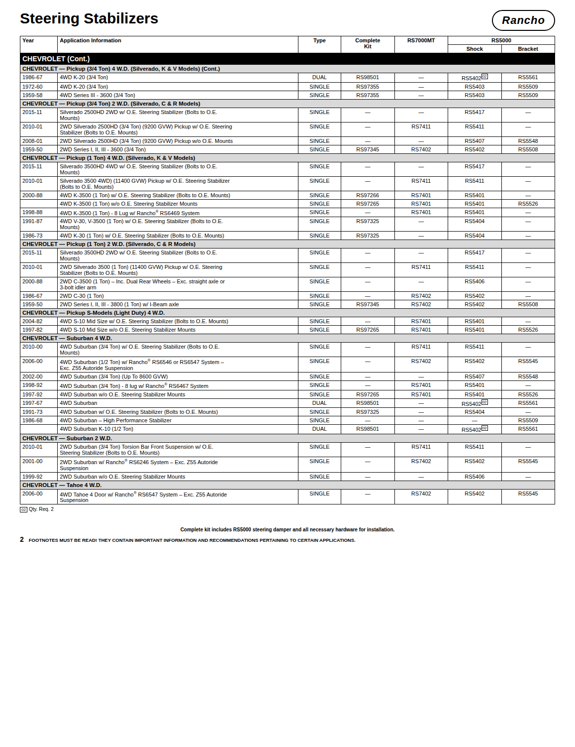Steering Stabilizers
Rancho
| Year | Application Information | Type | Complete Kit | RS7000MT | RS5000 |
| --- | --- | --- | --- | --- | --- |
| Shock | Bracket |
| CHEVROLET (Cont.) |
| CHEVROLET — Pickup (3/4 Ton) 4 W.D. (Silverado, K & V Models) (Cont.) |
| 1986-67 | 4WD K-20 (3/4 Ton) | DUAL | RS98501 | — | RS5402 02 | RS5561 |
| 1972-60 | 4WD K-20 (3/4 Ton) | SINGLE | RS97355 | — | RS5403 | RS5509 |
| 1959-58 | 4WD Series III - 3600 (3/4 Ton) | SINGLE | RS97355 | — | RS5403 | RS5509 |
| CHEVROLET — Pickup (3/4 Ton) 2 W.D. (Silverado, C & R Models) |
| 2015-11 | Silverado 2500HD 2WD w/ O.E. Steering Stabilizer (Bolts to O.E. Mounts) | SINGLE | — | — | RS5417 | — |
| 2010-01 | 2WD Silverado 2500HD (3/4 Ton) (9200 GVW) Pickup w/ O.E. Steering Stabilizer (Bolts to O.E. Mounts) | SINGLE | — | RS7411 | RS5411 | — |
| 2008-01 | 2WD Silverado 2500HD (3/4 Ton) (9200 GVW) Pickup w/o O.E. Mounts | SINGLE | — | — | RS5407 | RS5548 |
| 1959-50 | 2WD Series I, II, III - 3600 (3/4 Ton) | SINGLE | RS97345 | RS7402 | RS5402 | RS5508 |
| CHEVROLET — Pickup (1 Ton) 4 W.D. (Silverado, K & V Models) |
| 2015-11 | Silverado 3500HD 4WD w/ O.E. Steering Stabilizer (Bolts to O.E. Mounts) | SINGLE | — | — | RS5417 | — |
| 2010-01 | Silverado 3500 4WD) (11400 GVW) Pickup w/ O.E. Steering Stabilizer (Bolts to O.E. Mounts) | SINGLE | — | RS7411 | RS5411 | — |
| 2000-88 | 4WD K-3500 (1 Ton) w/ O.E. Steering Stabilizer (Bolts to O.E. Mounts) | SINGLE | RS97266 | RS7401 | RS5401 | — |
| | 4WD K-3500 (1 Ton) w/o O.E. Steering Stabilizer Mounts | SINGLE | RS97265 | RS7401 | RS5401 | RS5526 |
| 1998-88 | 4WD K-3500 (1 Ton) - 8 Lug w/ Rancho ® RS6469 System | SINGLE | — | RS7401 | RS5401 | — |
| 1991-87 | 4WD V-30, V-3500 (1 Ton) w/ O.E. Steering Stabilizer (Bolts to O.E. Mounts) | SINGLE | RS97325 | — | RS5404 | — |
| 1986-73 | 4WD K-30 (1 Ton) w/ O.E. Steering Stabilizer (Bolts to O.E. Mounts) | SINGLE | RS97325 | — | RS5404 | — |
| CHEVROLET — Pickup (1 Ton) 2 W.D. (Silverado, C & R Models) |
| 2015-11 | Silverado 3500HD 2WD w/ O.E. Steering Stabilizer (Bolts to O.E. Mounts) | SINGLE | — | — | RS5417 | — |
| 2010-01 | 2WD Silverado 3500 (1 Ton) (11400 GVW) Pickup w/ O.E. Steering Stabilizer (Bolts to O.E. Mounts) | SINGLE | — | RS7411 | RS5411 | — |
| 2000-88 | 2WD C-3500 (1 Ton) – Inc. Dual Rear Wheels – Exc. straight axle or 3-bolt idler arm | SINGLE | — | — | RS5406 | — |
| 1986-67 | 2WD C-30 (1 Ton) | SINGLE | — | RS7402 | RS5402 | — |
| 1959-50 | 2WD Series I, II, III - 3800 (1 Ton) w/ I-Beam axle | SINGLE | RS97345 | RS7402 | RS5402 | RS5508 |
| CHEVROLET — Pickup S-Models (Light Duty) 4 W.D. |
| 2004-82 | 4WD S-10 Mid Size w/ O.E. Steering Stabilizer (Bolts to O.E. Mounts) | SINGLE | — | RS7401 | RS5401 | — |
| 1997-82 | 4WD S-10 Mid Size w/o O.E. Steering Stabilizer Mounts | SINGLE | RS97265 | RS7401 | RS5401 | RS5526 |
| CHEVROLET — Suburban 4 W.D. |
| 2010-00 | 4WD Suburban (3/4 Ton) w/ O.E. Steering Stabilizer (Bolts to O.E. Mounts) | SINGLE | — | RS7411 | RS5411 | — |
| 2006-00 | 4WD Suburban (1/2 Ton) w/ Rancho ® RS6546 or RS6547 System – Exc. Z55 Autoride Suspension | SINGLE | — | RS7402 | RS5402 | RS5545 |
| 2002-00 | 4WD Suburban (3/4 Ton) (Up To 8600 GVW) | SINGLE | — | — | RS5407 | RS5548 |
| 1998-92 | 4WD Suburban (3/4 Ton) - 8 lug w/ Rancho ® RS6467 System | SINGLE | — | RS7401 | RS5401 | — |
| 1997-92 | 4WD Suburban w/o O.E. Steering Stabilizer Mounts | SINGLE | RS97265 | RS7401 | RS5401 | RS5526 |
| 1997-67 | 4WD Suburban | DUAL | RS98501 | — | RS5402 02 | RS5561 |
| 1991-73 | 4WD Suburban w/ O.E. Steering Stabilizer (Bolts to O.E. Mounts) | SINGLE | RS97325 | — | RS5404 | — |
| 1986-68 | 4WD Suburban – High Performance Stabilizer | SINGLE | — | — | — | RS5509 |
| | 4WD Suburban K-10 (1/2 Ton) | DUAL | RS98501 | — | RS5402 02 | RS5561 |
| CHEVROLET — Suburban 2 W.D. |
| 2010-01 | 2WD Suburban (3/4 Ton) Torsion Bar Front Suspension w/ O.E. Steering Stabilizer (Bolts to O.E. Mounts) | SINGLE | — | RS7411 | RS5411 | — |
| 2001-00 | 2WD Suburban w/ Rancho ® RS6246 System – Exc. Z55 Autoride Suspension | SINGLE | — | RS7402 | RS5402 | RS5545 |
| 1999-92 | 2WD Suburban w/o O.E. Steering Stabilizer Mounts | SINGLE | — | — | RS5406 | — |
| CHEVROLET — Tahoe 4 W.D. |
| 2006-00 | 4WD Tahoe 4 Door w/ Rancho ® RS6547 System – Exc. Z55 Autoride Suspension | SINGLE | — | RS7402 | RS5402 | RS5545 |
02 Qty. Req. 2
Complete kit includes RS5000 steering damper and all necessary hardware for installation.
2 FOOTNOTES MUST BE READ! THEY CONTAIN IMPORTANT INFORMATION AND RECOMMENDATIONS PERTAINING TO CERTAIN APPLICATIONS.